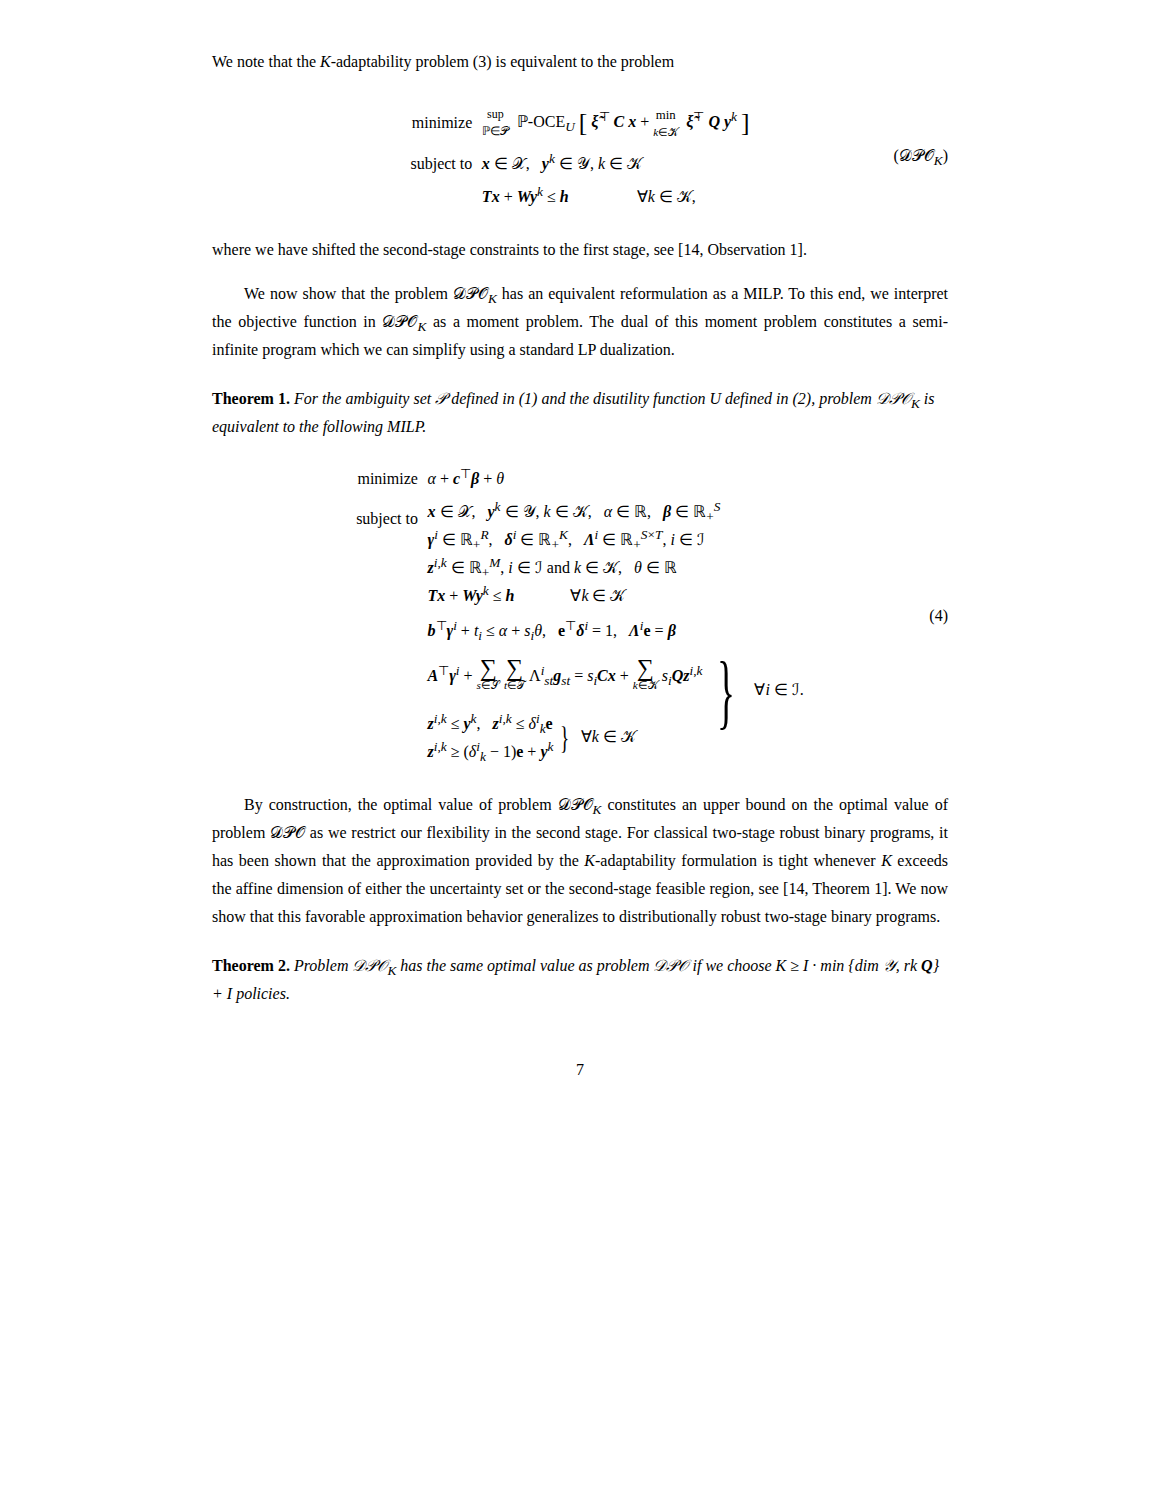We note that the K-adaptability problem (3) is equivalent to the problem
| minimize | sup ℙ∈𝒫 ℙ-OCE U [ ξ̃ ⊤ C x + min k ∈𝒦 ξ̃ ⊤ Q y k ] |
| subject to | x ∈ 𝒳, y k ∈ 𝒴, k ∈ 𝒦 |
| | T x + W y k ≤ h ∀ k ∈ 𝒦, |
(𝒟𝒫𝒪K)
where we have shifted the second-stage constraints to the first stage, see [14, Observation 1].
We now show that the problem 𝒟𝒫𝒪K has an equivalent reformulation as a MILP. To this end, we interpret the objective function in 𝒟𝒫𝒪K as a moment problem. The dual of this moment problem constitutes a semi-infinite program which we can simplify using a standard LP dualization.
Theorem 1. For the ambiguity set 𝒫 defined in (1) and the disutility function U defined in (2), problem 𝒟𝒫𝒪K is equivalent to the following MILP.
| minimize | α + c ⊤ β + θ |
| subject to | x ∈ 𝒳, y k ∈ 𝒴, k ∈ 𝒦, α ∈ ℝ, β ∈ ℝ + S γ i ∈ ℝ + R , δ i ∈ ℝ + K , Λ i ∈ ℝ + S × T , i ∈ ℐ z i , k ∈ ℝ + M , i ∈ ℐ and k ∈ 𝒦, θ ∈ ℝ T x + W y k ≤ h ∀ k ∈ 𝒦 b ⊤ γ i + t i ≤ α + s i θ , e ⊤ δ i = 1, Λ i e = β A ⊤ γ i + ∑ s ∈𝒮 ∑ t ∈𝒯 Λ i st g st = s i C x + ∑ k ∈𝒦 s i Q z i , k z i , k ≤ y k , z i , k ≤ δ i k e z i , k ≥ ( δ i k − 1) e + y k } ∀ k ∈ 𝒦 } ∀ i ∈ ℐ. |
(4)
By construction, the optimal value of problem 𝒟𝒫𝒪K constitutes an upper bound on the optimal value of problem 𝒟𝒫𝒪 as we restrict our flexibility in the second stage. For classical two-stage robust binary programs, it has been shown that the approximation provided by the K-adaptability formulation is tight whenever K exceeds the affine dimension of either the uncertainty set or the second-stage feasible region, see [14, Theorem 1]. We now show that this favorable approximation behavior generalizes to distributionally robust two-stage binary programs.
Theorem 2. Problem 𝒟𝒫𝒪K has the same optimal value as problem 𝒟𝒫𝒪 if we choose K ≥ I · min {dim 𝒴, rk Q} + I policies.
7